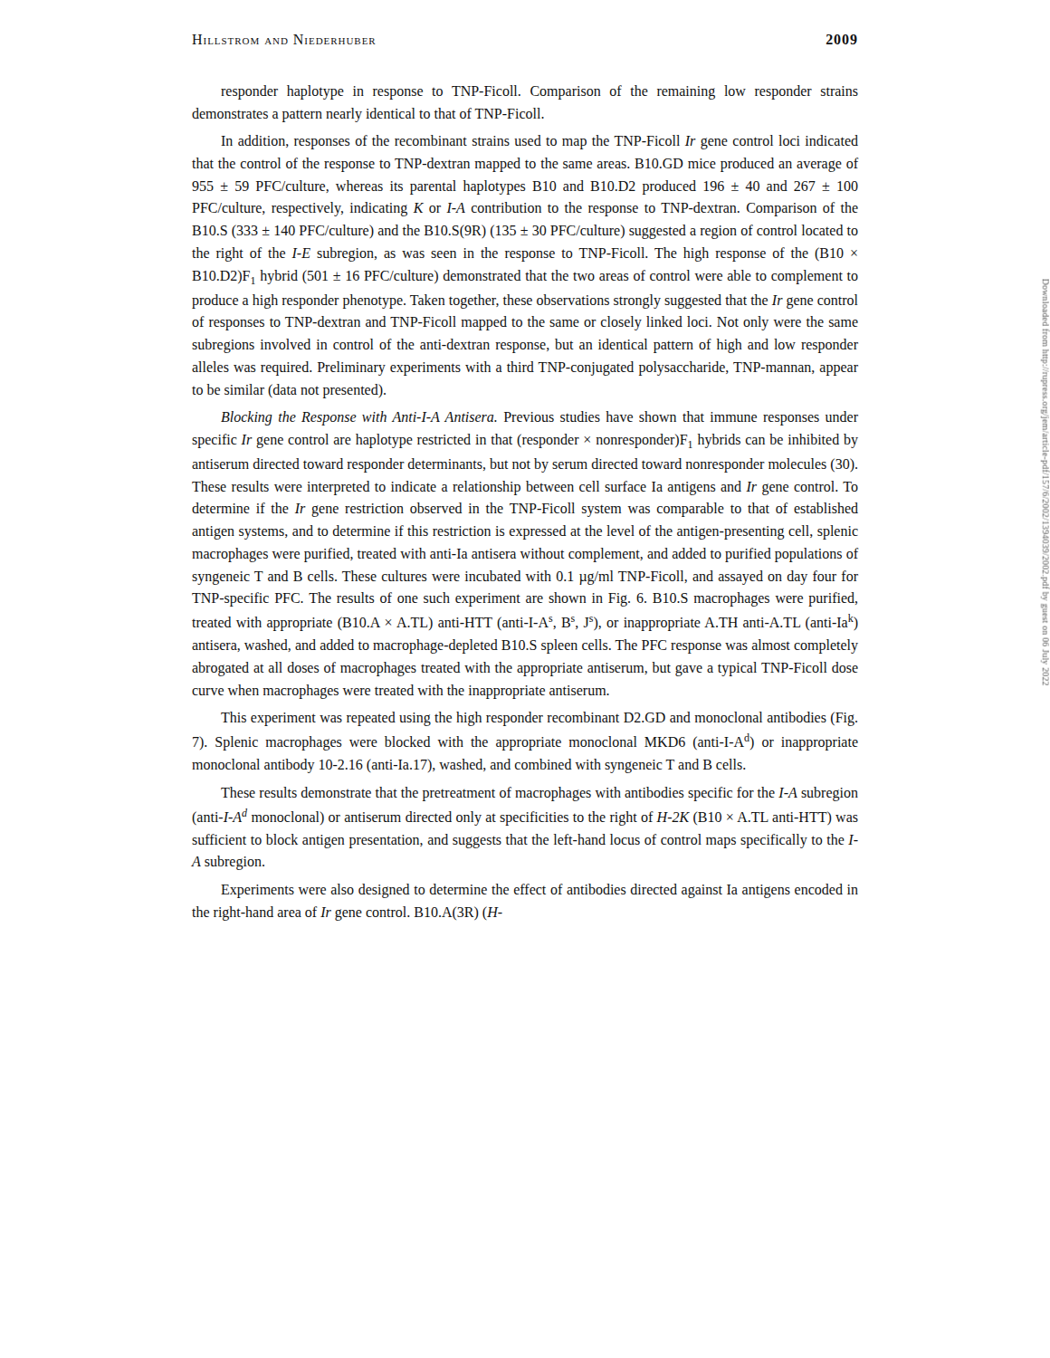Hillstrom and Niederhuber 2009
responder haplotype in response to TNP-Ficoll. Comparison of the remaining low responder strains demonstrates a pattern nearly identical to that of TNP-Ficoll.
In addition, responses of the recombinant strains used to map the TNP-Ficoll Ir gene control loci indicated that the control of the response to TNP-dextran mapped to the same areas. B10.GD mice produced an average of 955 ± 59 PFC/culture, whereas its parental haplotypes B10 and B10.D2 produced 196 ± 40 and 267 ± 100 PFC/culture, respectively, indicating K or I-A contribution to the response to TNP-dextran. Comparison of the B10.S (333 ± 140 PFC/culture) and the B10.S(9R) (135 ± 30 PFC/culture) suggested a region of control located to the right of the I-E subregion, as was seen in the response to TNP-Ficoll. The high response of the (B10 × B10.D2)F1 hybrid (501 ± 16 PFC/culture) demonstrated that the two areas of control were able to complement to produce a high responder phenotype. Taken together, these observations strongly suggested that the Ir gene control of responses to TNP-dextran and TNP-Ficoll mapped to the same or closely linked loci. Not only were the same subregions involved in control of the anti-dextran response, but an identical pattern of high and low responder alleles was required. Preliminary experiments with a third TNP-conjugated polysaccharide, TNP-mannan, appear to be similar (data not presented).
Blocking the Response with Anti-I-A Antisera. Previous studies have shown that immune responses under specific Ir gene control are haplotype restricted in that (responder × nonresponder)F1 hybrids can be inhibited by antiserum directed toward responder determinants, but not by serum directed toward nonresponder molecules (30). These results were interpreted to indicate a relationship between cell surface Ia antigens and Ir gene control. To determine if the Ir gene restriction observed in the TNP-Ficoll system was comparable to that of established antigen systems, and to determine if this restriction is expressed at the level of the antigen-presenting cell, splenic macrophages were purified, treated with anti-Ia antisera without complement, and added to purified populations of syngeneic T and B cells. These cultures were incubated with 0.1 µg/ml TNP-Ficoll, and assayed on day four for TNP-specific PFC. The results of one such experiment are shown in Fig. 6. B10.S macrophages were purified, treated with appropriate (B10.A × A.TL) anti-HTT (anti-I-As, Bs, Js), or inappropriate A.TH anti-A.TL (anti-Iak) antisera, washed, and added to macrophage-depleted B10.S spleen cells. The PFC response was almost completely abrogated at all doses of macrophages treated with the appropriate antiserum, but gave a typical TNP-Ficoll dose curve when macrophages were treated with the inappropriate antiserum.
This experiment was repeated using the high responder recombinant D2.GD and monoclonal antibodies (Fig. 7). Splenic macrophages were blocked with the appropriate monoclonal MKD6 (anti-I-Ad) or inappropriate monoclonal antibody 10-2.16 (anti-Ia.17), washed, and combined with syngeneic T and B cells.
These results demonstrate that the pretreatment of macrophages with antibodies specific for the I-A subregion (anti-I-Ad monoclonal) or antiserum directed only at specificities to the right of H-2K (B10 × A.TL anti-HTT) was sufficient to block antigen presentation, and suggests that the left-hand locus of control maps specifically to the I-A subregion.
Experiments were also designed to determine the effect of antibodies directed against Ia antigens encoded in the right-hand area of Ir gene control. B10.A(3R) (H-
Downloaded from http://rupress.org/jem/article-pdf/157/6/2002/1394039/2002.pdf by guest on 06 July 2022